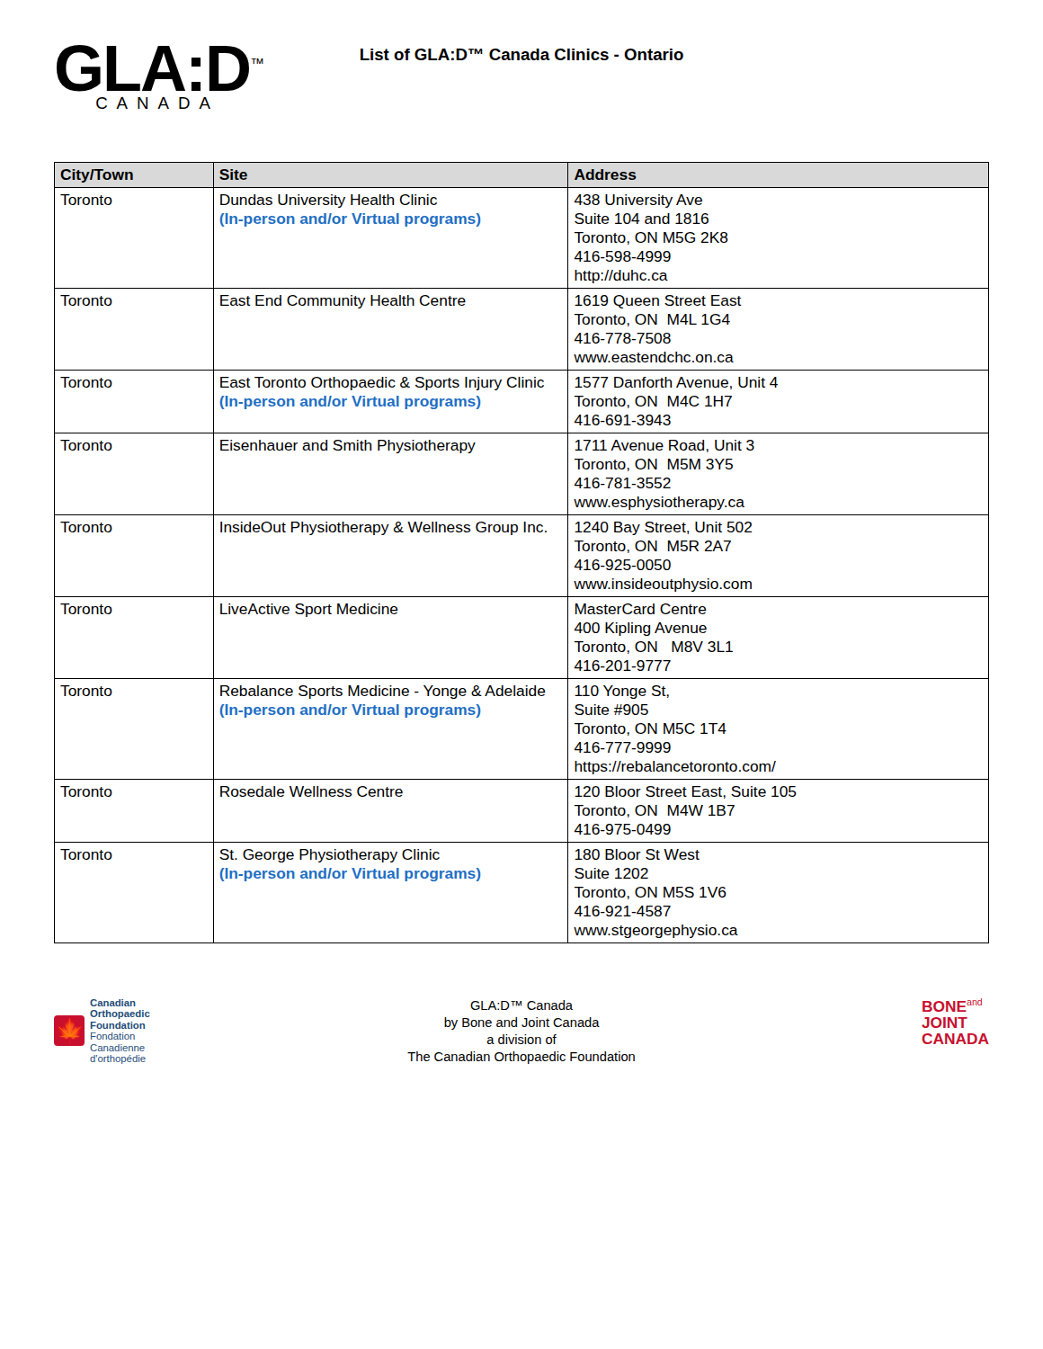GLA:D™
CANADA
List of GLA:D™ Canada Clinics - Ontario
| City/Town | Site | Address |
| --- | --- | --- |
| Toronto | Dundas University Health Clinic (In-person and/or Virtual programs) | 438 University Ave Suite 104 and 1816 Toronto, ON M5G 2K8 416-598-4999 http://duhc.ca |
| Toronto | East End Community Health Centre | 1619 Queen Street East Toronto, ON M4L 1G4 416-778-7508 www.eastendchc.on.ca |
| Toronto | East Toronto Orthopaedic & Sports Injury Clinic (In-person and/or Virtual programs) | 1577 Danforth Avenue, Unit 4 Toronto, ON M4C 1H7 416-691-3943 |
| Toronto | Eisenhauer and Smith Physiotherapy | 1711 Avenue Road, Unit 3 Toronto, ON M5M 3Y5 416-781-3552 www.esphysiotherapy.ca |
| Toronto | InsideOut Physiotherapy & Wellness Group Inc. | 1240 Bay Street, Unit 502 Toronto, ON M5R 2A7 416-925-0050 www.insideoutphysio.com |
| Toronto | LiveActive Sport Medicine | MasterCard Centre 400 Kipling Avenue Toronto, ON M8V 3L1 416-201-9777 |
| Toronto | Rebalance Sports Medicine - Yonge & Adelaide (In-person and/or Virtual programs) | 110 Yonge St, Suite #905 Toronto, ON M5C 1T4 416-777-9999 https://rebalancetoronto.com/ |
| Toronto | Rosedale Wellness Centre | 120 Bloor Street East, Suite 105 Toronto, ON M4W 1B7 416-975-0499 |
| Toronto | St. George Physiotherapy Clinic (In-person and/or Virtual programs) | 180 Bloor St West Suite 1202 Toronto, ON M5S 1V6 416-921-4587 www.stgeorgephysio.ca |
🍁
Canadian
Orthopaedic
Foundation Fondation
Canadienne
d'orthopédie
GLA:D™ Canada
by Bone and Joint Canada
a division of
The Canadian Orthopaedic Foundation
BONEand
JOINT
CANADA